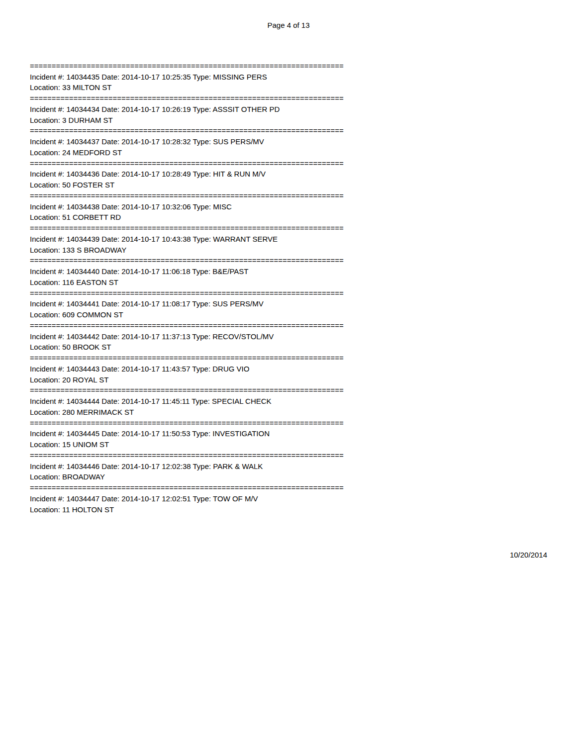Page 4 of 13
========================================================================
Incident #: 14034435 Date: 2014-10-17 10:25:35 Type: MISSING PERS
Location: 33 MILTON ST
========================================================================
Incident #: 14034434 Date: 2014-10-17 10:26:19 Type: ASSSIT OTHER PD
Location: 3 DURHAM ST
========================================================================
Incident #: 14034437 Date: 2014-10-17 10:28:32 Type: SUS PERS/MV
Location: 24 MEDFORD ST
========================================================================
Incident #: 14034436 Date: 2014-10-17 10:28:49 Type: HIT & RUN M/V
Location: 50 FOSTER ST
========================================================================
Incident #: 14034438 Date: 2014-10-17 10:32:06 Type: MISC
Location: 51 CORBETT RD
========================================================================
Incident #: 14034439 Date: 2014-10-17 10:43:38 Type: WARRANT SERVE
Location: 133 S BROADWAY
========================================================================
Incident #: 14034440 Date: 2014-10-17 11:06:18 Type: B&E/PAST
Location: 116 EASTON ST
========================================================================
Incident #: 14034441 Date: 2014-10-17 11:08:17 Type: SUS PERS/MV
Location: 609 COMMON ST
========================================================================
Incident #: 14034442 Date: 2014-10-17 11:37:13 Type: RECOV/STOL/MV
Location: 50 BROOK ST
========================================================================
Incident #: 14034443 Date: 2014-10-17 11:43:57 Type: DRUG VIO
Location: 20 ROYAL ST
========================================================================
Incident #: 14034444 Date: 2014-10-17 11:45:11 Type: SPECIAL CHECK
Location: 280 MERRIMACK ST
========================================================================
Incident #: 14034445 Date: 2014-10-17 11:50:53 Type: INVESTIGATION
Location: 15 UNIOM ST
========================================================================
Incident #: 14034446 Date: 2014-10-17 12:02:38 Type: PARK & WALK
Location: BROADWAY
========================================================================
Incident #: 14034447 Date: 2014-10-17 12:02:51 Type: TOW OF M/V
Location: 11 HOLTON ST
10/20/2014